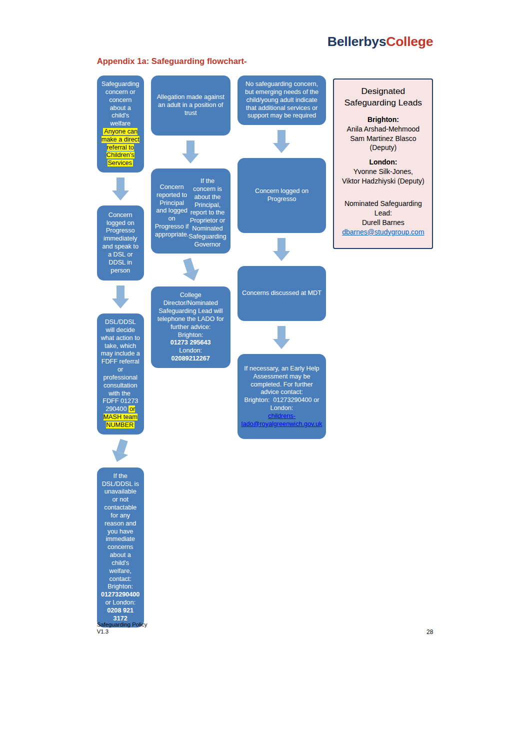Bellerbys College
Appendix 1a: Safeguarding flowchart-
Safeguarding concern or concern about a child's welfare
Anyone can make a direct referral to Children's Services
Concern logged on Progresso immediately and speak to a DSL or DDSL in person
DSL/DDSL will decide what action to take, which may include a FDFF referral or professional consultation with the FDFF 01273 290400 or MASH team NUMBER
If the DSL/DDSL is unavailable or not contactable for any reason and you have immediate concerns about a child's welfare, contact: Brighton: 01273290400 or London:
0208 921 3172
Allegation made against an adult in a position of trust
Concern reported to Principal and logged on Progresso if appropriate.
If the concern is about the Principal, report to the Proprietor or Nominated Safeguarding Governor
College Director/Nominated Safeguarding Lead will telephone the LADO for further advice:
Brighton:
01273 295643
London:
02089212267
No safeguarding concern, but emerging needs of the child/young adult indicate that additional services or support may be required
Concern logged on Progresso
Concerns discussed at MDT
If necessary, an Early Help Assessment may be completed. For further advice contact:
Brighton: 01273290400 or London:
childrens-lado@royalgreenwich.gov.uk
Designated Safeguarding Leads
Brighton:
Anila Arshad-Mehmood
Sam Martinez Blasco (Deputy)
London:
Yvonne Silk-Jones,
Viktor Hadzhiyski (Deputy)
Nominated Safeguarding Lead:
Durell Barnes
dbarnes@studygroup.com
Safeguarding Policy
V1.3
28